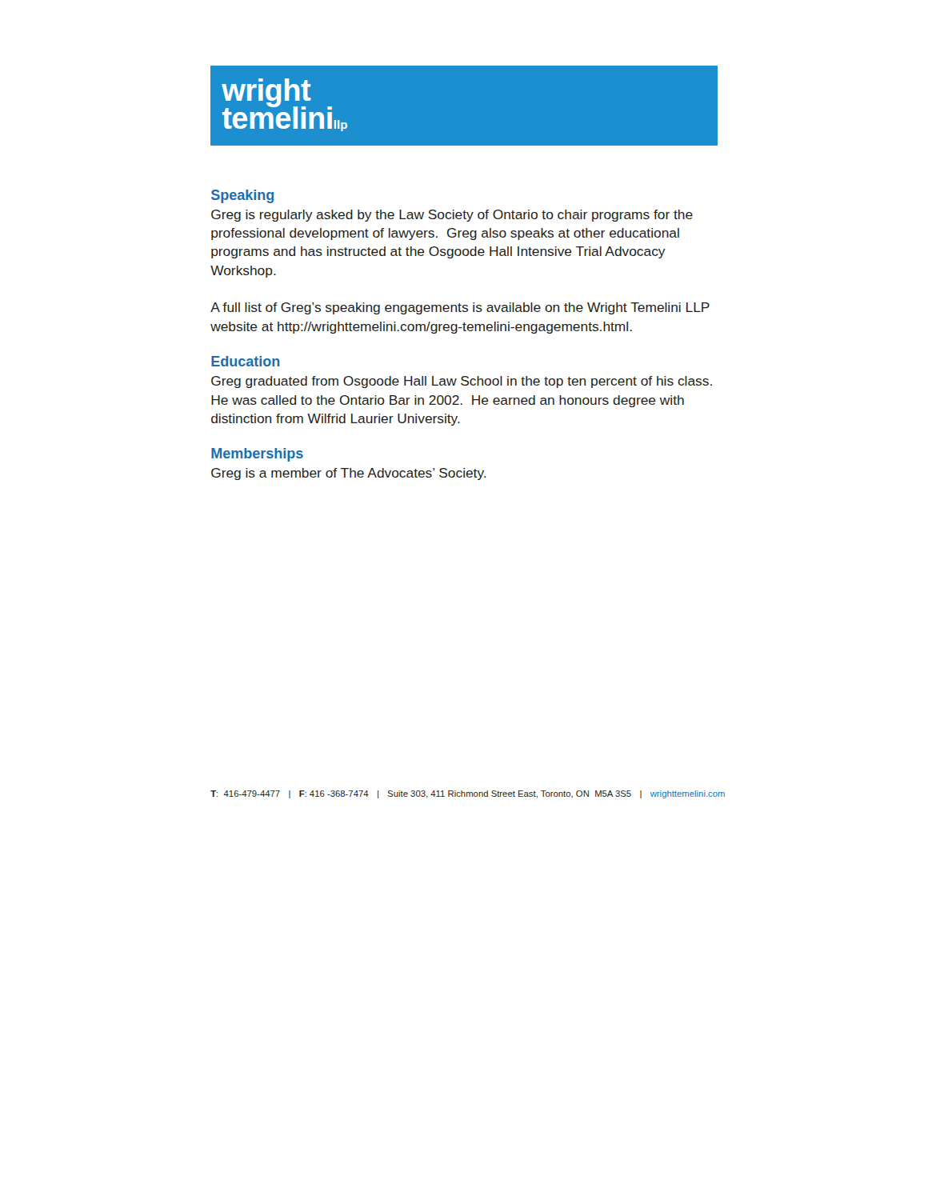wright temelinillp
Speaking
Greg is regularly asked by the Law Society of Ontario to chair programs for the professional development of lawyers. Greg also speaks at other educational programs and has instructed at the Osgoode Hall Intensive Trial Advocacy Workshop.
A full list of Greg’s speaking engagements is available on the Wright Temelini LLP website at http://wrighttemelini.com/greg-temelini-engagements.html.
Education
Greg graduated from Osgoode Hall Law School in the top ten percent of his class. He was called to the Ontario Bar in 2002. He earned an honours degree with distinction from Wilfrid Laurier University.
Memberships
Greg is a member of The Advocates’ Society.
T: 416-479-4477 | F: 416 -368-7474 | Suite 303, 411 Richmond Street East, Toronto, ON M5A 3S5 | wrighttemelini.com